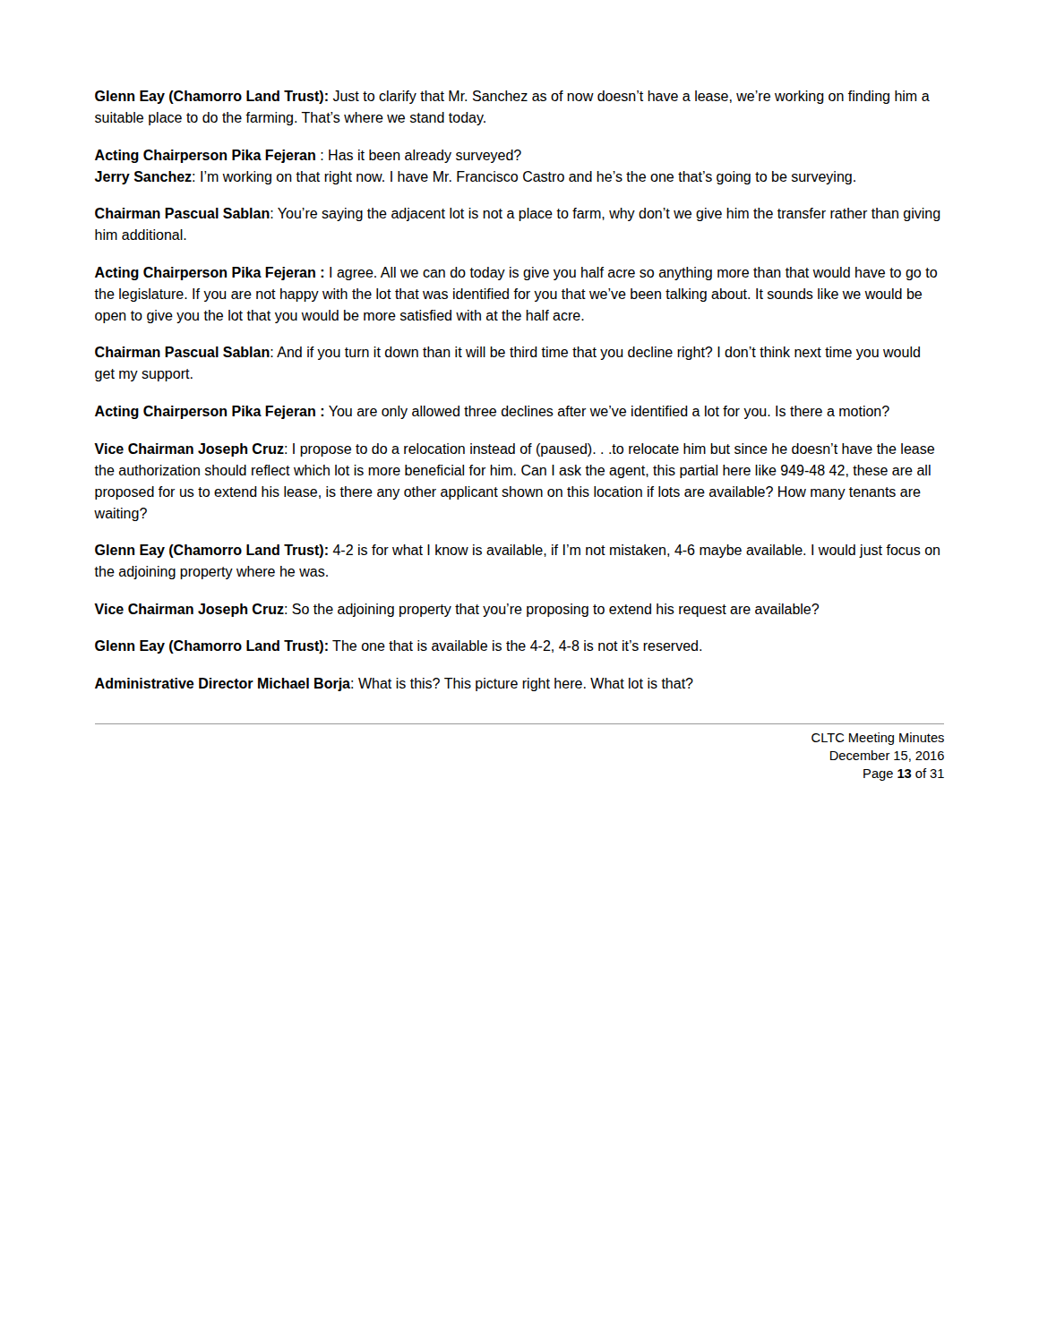Glenn Eay (Chamorro Land Trust): Just to clarify that Mr. Sanchez as of now doesn’t have a lease, we’re working on finding him a suitable place to do the farming. That’s where we stand today.
Acting Chairperson Pika Fejeran : Has it been already surveyed?
Jerry Sanchez: I’m working on that right now. I have Mr. Francisco Castro and he’s the one that’s going to be surveying.
Chairman Pascual Sablan: You’re saying the adjacent lot is not a place to farm, why don’t we give him the transfer rather than giving him additional.
Acting Chairperson Pika Fejeran : I agree. All we can do today is give you half acre so anything more than that would have to go to the legislature. If you are not happy with the lot that was identified for you that we’ve been talking about. It sounds like we would be open to give you the lot that you would be more satisfied with at the half acre.
Chairman Pascual Sablan: And if you turn it down than it will be third time that you decline right? I don’t think next time you would get my support.
Acting Chairperson Pika Fejeran : You are only allowed three declines after we’ve identified a lot for you. Is there a motion?
Vice Chairman Joseph Cruz: I propose to do a relocation instead of (paused). . .to relocate him but since he doesn’t have the lease the authorization should reflect which lot is more beneficial for him. Can I ask the agent, this partial here like 949-48 42, these are all proposed for us to extend his lease, is there any other applicant shown on this location if lots are available? How many tenants are waiting?
Glenn Eay (Chamorro Land Trust): 4-2 is for what I know is available, if I’m not mistaken, 4-6 maybe available. I would just focus on the adjoining property where he was.
Vice Chairman Joseph Cruz: So the adjoining property that you’re proposing to extend his request are available?
Glenn Eay (Chamorro Land Trust): The one that is available is the 4-2, 4-8 is not it’s reserved.
Administrative Director Michael Borja: What is this? This picture right here. What lot is that?
CLTC Meeting Minutes
December 15, 2016
Page 13 of 31